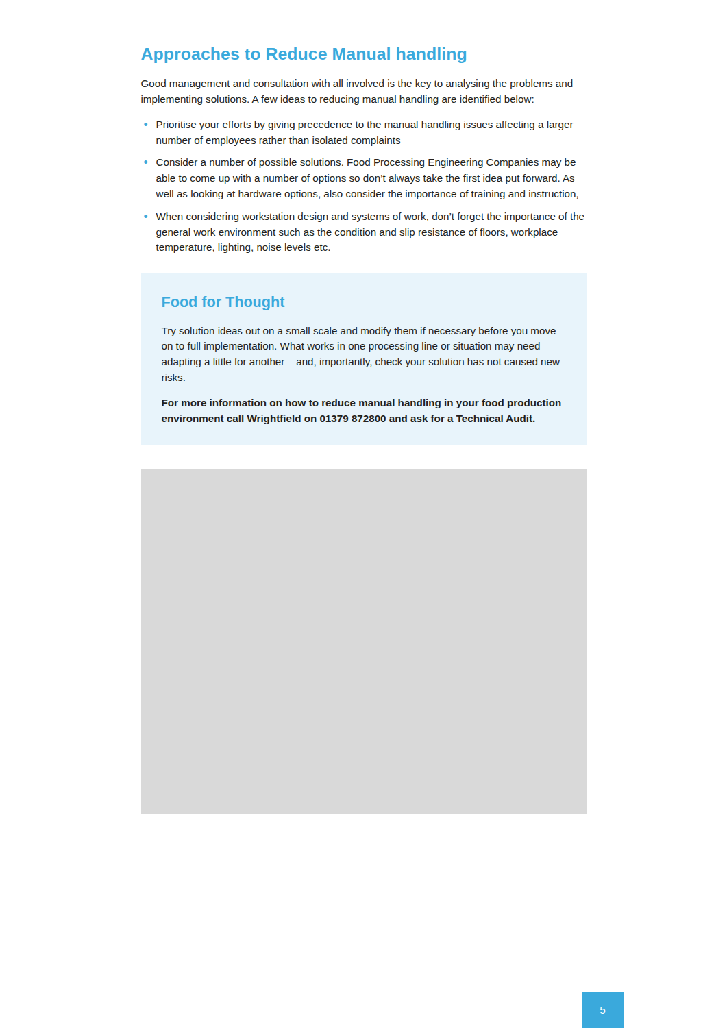Approaches to Reduce Manual handling
Good management and consultation with all involved is the key to analysing the problems and implementing solutions. A few ideas to reducing manual handling are identified below:
Prioritise your efforts by giving precedence to the manual handling issues affecting a larger number of employees rather than isolated complaints
Consider a number of possible solutions. Food Processing Engineering Companies may be able to come up with a number of options so don’t always take the first idea put forward. As well as looking at hardware options, also consider the importance of training and instruction,
When considering workstation design and systems of work, don’t forget the importance of the general work environment such as the condition and slip resistance of floors, workplace temperature, lighting, noise levels etc.
Food for Thought
Try solution ideas out on a small scale and modify them if necessary before you move on to full implementation. What works in one processing line or situation may need adapting a little for another – and, importantly, check your solution has not caused new risks.
For more information on how to reduce manual handling in your food production environment call Wrightfield on 01379 872800 and ask for a Technical Audit.
5